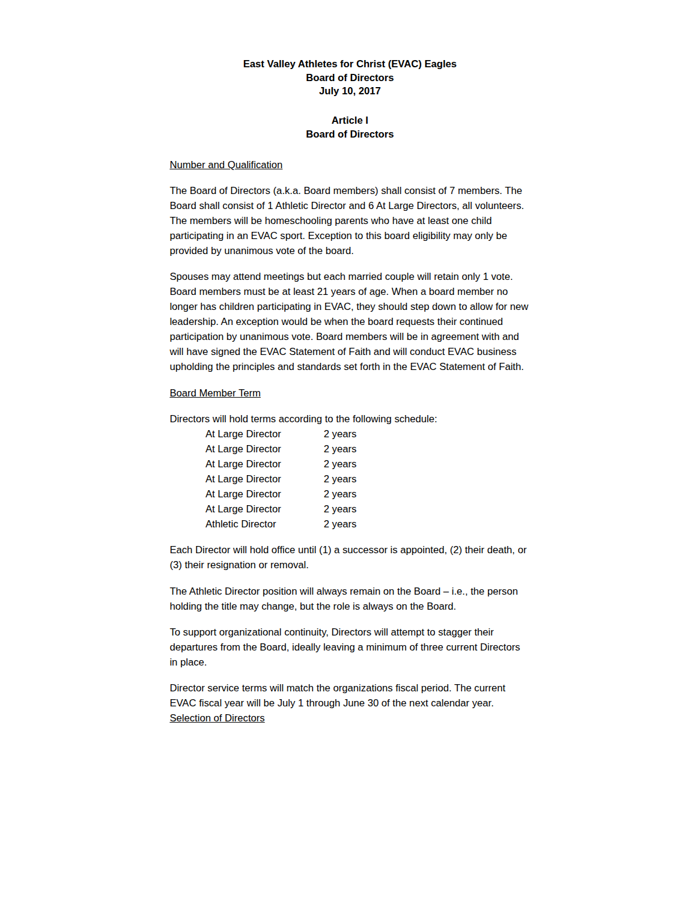East Valley Athletes for Christ (EVAC) Eagles Board of Directors July 10, 2017
Article I Board of Directors
Number and Qualification
The Board of Directors (a.k.a. Board members) shall consist of 7 members. The Board shall consist of 1 Athletic Director and 6 At Large Directors, all volunteers. The members will be homeschooling parents who have at least one child participating in an EVAC sport. Exception to this board eligibility may only be provided by unanimous vote of the board.
Spouses may attend meetings but each married couple will retain only 1 vote. Board members must be at least 21 years of age. When a board member no longer has children participating in EVAC, they should step down to allow for new leadership. An exception would be when the board requests their continued participation by unanimous vote. Board members will be in agreement with and will have signed the EVAC Statement of Faith and will conduct EVAC business upholding the principles and standards set forth in the EVAC Statement of Faith.
Board Member Term
Directors will hold terms according to the following schedule:
| At Large Director | 2 years |
| At Large Director | 2 years |
| At Large Director | 2 years |
| At Large Director | 2 years |
| At Large Director | 2 years |
| At Large Director | 2 years |
| Athletic Director | 2 years |
Each Director will hold office until (1) a successor is appointed, (2) their death, or (3) their resignation or removal.
The Athletic Director position will always remain on the Board – i.e., the person holding the title may change, but the role is always on the Board.
To support organizational continuity, Directors will attempt to stagger their departures from the Board, ideally leaving a minimum of three current Directors in place.
Director service terms will match the organizations fiscal period. The current EVAC fiscal year will be July 1 through June 30 of the next calendar year.
Selection of Directors